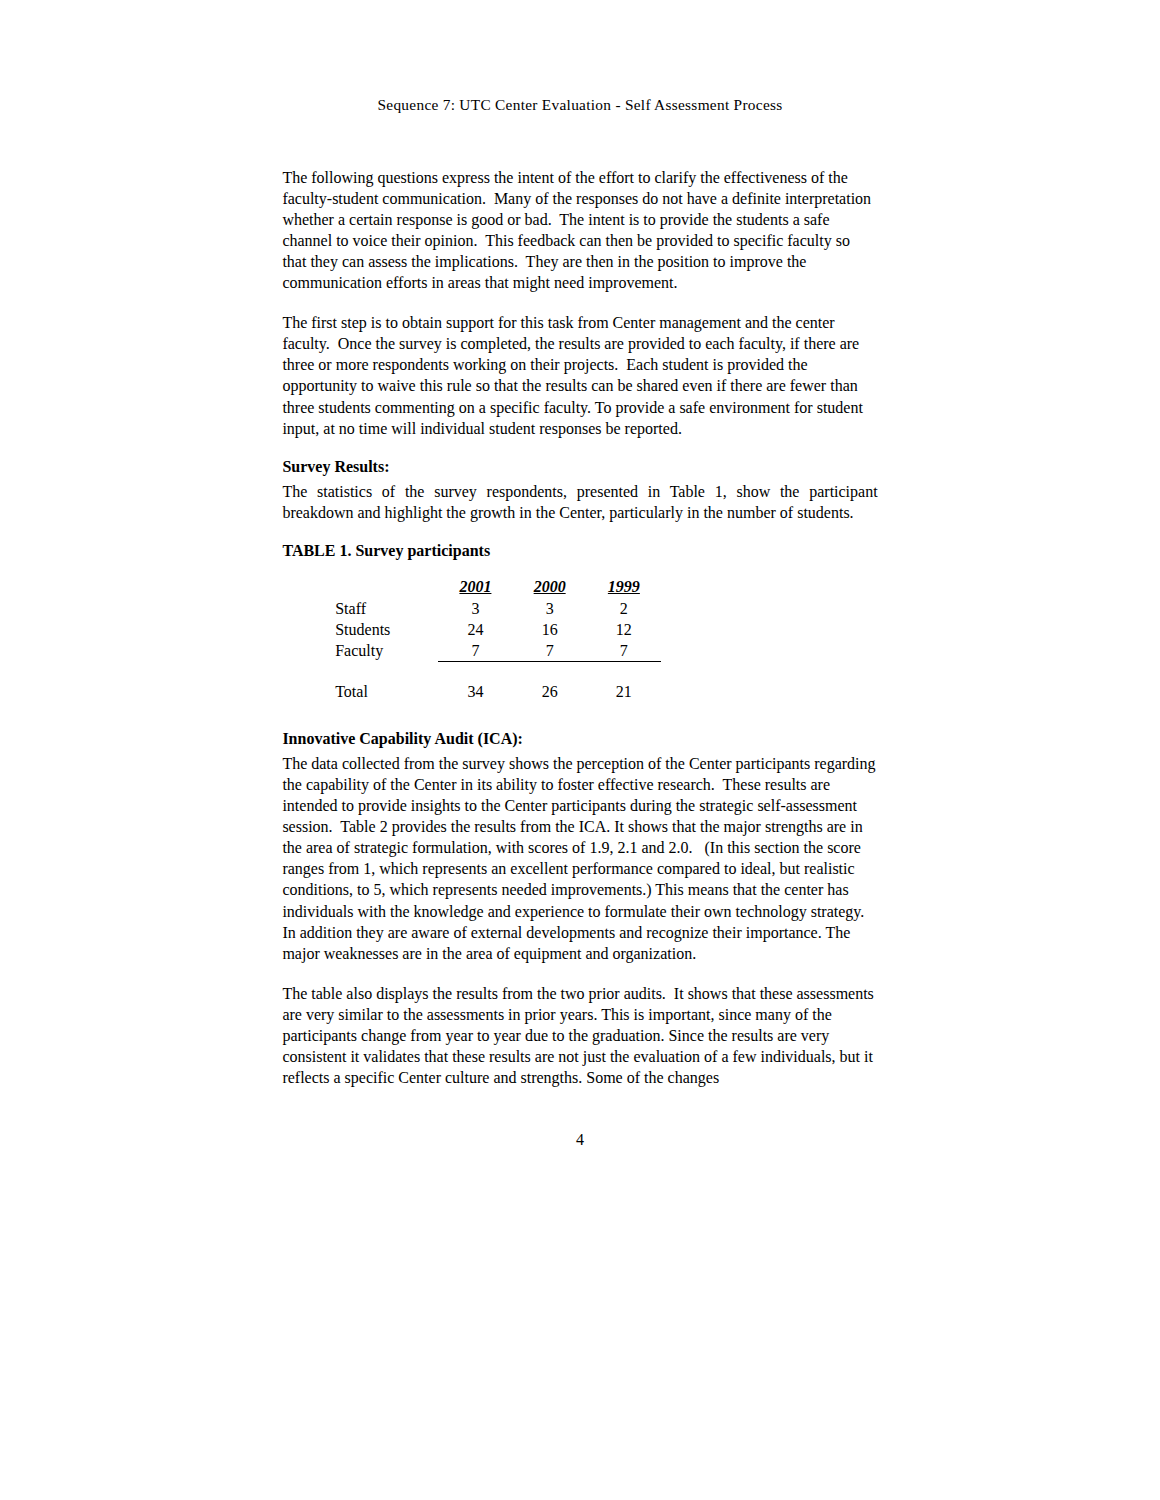Sequence 7: UTC Center Evaluation - Self Assessment Process
The following questions express the intent of the effort to clarify the effectiveness of the faculty-student communication. Many of the responses do not have a definite interpretation whether a certain response is good or bad. The intent is to provide the students a safe channel to voice their opinion. This feedback can then be provided to specific faculty so that they can assess the implications. They are then in the position to improve the communication efforts in areas that might need improvement.
The first step is to obtain support for this task from Center management and the center faculty. Once the survey is completed, the results are provided to each faculty, if there are three or more respondents working on their projects. Each student is provided the opportunity to waive this rule so that the results can be shared even if there are fewer than three students commenting on a specific faculty. To provide a safe environment for student input, at no time will individual student responses be reported.
Survey Results:
The statistics of the survey respondents, presented in Table 1, show the participant breakdown and highlight the growth in the Center, particularly in the number of students.
TABLE 1. Survey participants
| Category | 2001 | 2000 | 1999 |
| --- | --- | --- | --- |
| Staff | 3 | 3 | 2 |
| Students | 24 | 16 | 12 |
| Faculty | 7 | 7 | 7 |
| Total | 34 | 26 | 21 |
Innovative Capability Audit (ICA):
The data collected from the survey shows the perception of the Center participants regarding the capability of the Center in its ability to foster effective research. These results are intended to provide insights to the Center participants during the strategic self-assessment session. Table 2 provides the results from the ICA. It shows that the major strengths are in the area of strategic formulation, with scores of 1.9, 2.1 and 2.0. (In this section the score ranges from 1, which represents an excellent performance compared to ideal, but realistic conditions, to 5, which represents needed improvements.) This means that the center has individuals with the knowledge and experience to formulate their own technology strategy. In addition they are aware of external developments and recognize their importance. The major weaknesses are in the area of equipment and organization.
The table also displays the results from the two prior audits. It shows that these assessments are very similar to the assessments in prior years. This is important, since many of the participants change from year to year due to the graduation. Since the results are very consistent it validates that these results are not just the evaluation of a few individuals, but it reflects a specific Center culture and strengths. Some of the changes
4